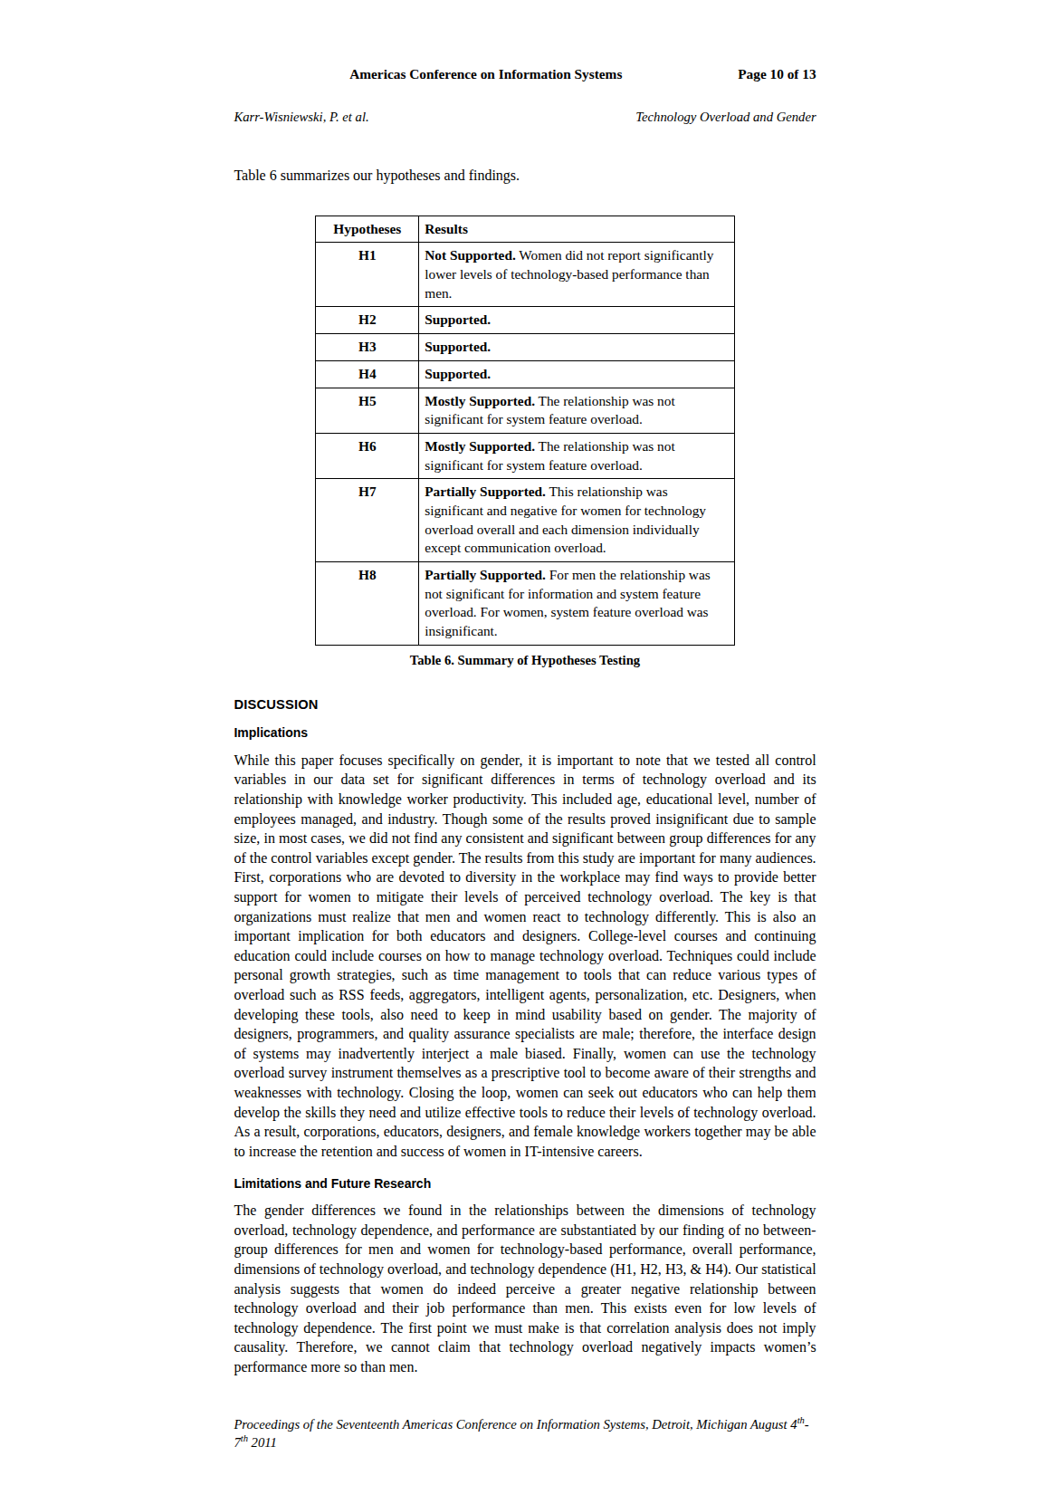Americas Conference on Information Systems
Page 10 of 13
Karr-Wisniewski, P. et al. Technology Overload and Gender
Table 6 summarizes our hypotheses and findings.
| Hypotheses | Results |
| --- | --- |
| H1 | Not Supported. Women did not report significantly lower levels of technology-based performance than men. |
| H2 | Supported. |
| H3 | Supported. |
| H4 | Supported. |
| H5 | Mostly Supported. The relationship was not significant for system feature overload. |
| H6 | Mostly Supported. The relationship was not significant for system feature overload. |
| H7 | Partially Supported. This relationship was significant and negative for women for technology overload overall and each dimension individually except communication overload. |
| H8 | Partially Supported. For men the relationship was not significant for information and system feature overload. For women, system feature overload was insignificant. |
Table 6. Summary of Hypotheses Testing
Discussion
Implications
While this paper focuses specifically on gender, it is important to note that we tested all control variables in our data set for significant differences in terms of technology overload and its relationship with knowledge worker productivity. This included age, educational level, number of employees managed, and industry. Though some of the results proved insignificant due to sample size, in most cases, we did not find any consistent and significant between group differences for any of the control variables except gender. The results from this study are important for many audiences. First, corporations who are devoted to diversity in the workplace may find ways to provide better support for women to mitigate their levels of perceived technology overload. The key is that organizations must realize that men and women react to technology differently. This is also an important implication for both educators and designers. College-level courses and continuing education could include courses on how to manage technology overload. Techniques could include personal growth strategies, such as time management to tools that can reduce various types of overload such as RSS feeds, aggregators, intelligent agents, personalization, etc. Designers, when developing these tools, also need to keep in mind usability based on gender. The majority of designers, programmers, and quality assurance specialists are male; therefore, the interface design of systems may inadvertently interject a male biased. Finally, women can use the technology overload survey instrument themselves as a prescriptive tool to become aware of their strengths and weaknesses with technology. Closing the loop, women can seek out educators who can help them develop the skills they need and utilize effective tools to reduce their levels of technology overload. As a result, corporations, educators, designers, and female knowledge workers together may be able to increase the retention and success of women in IT-intensive careers.
Limitations and Future Research
The gender differences we found in the relationships between the dimensions of technology overload, technology dependence, and performance are substantiated by our finding of no between-group differences for men and women for technology-based performance, overall performance, dimensions of technology overload, and technology dependence (H1, H2, H3, & H4). Our statistical analysis suggests that women do indeed perceive a greater negative relationship between technology overload and their job performance than men. This exists even for low levels of technology dependence. The first point we must make is that correlation analysis does not imply causality. Therefore, we cannot claim that technology overload negatively impacts women’s performance more so than men.
Proceedings of the Seventeenth Americas Conference on Information Systems, Detroit, Michigan August 4th-7th 2011